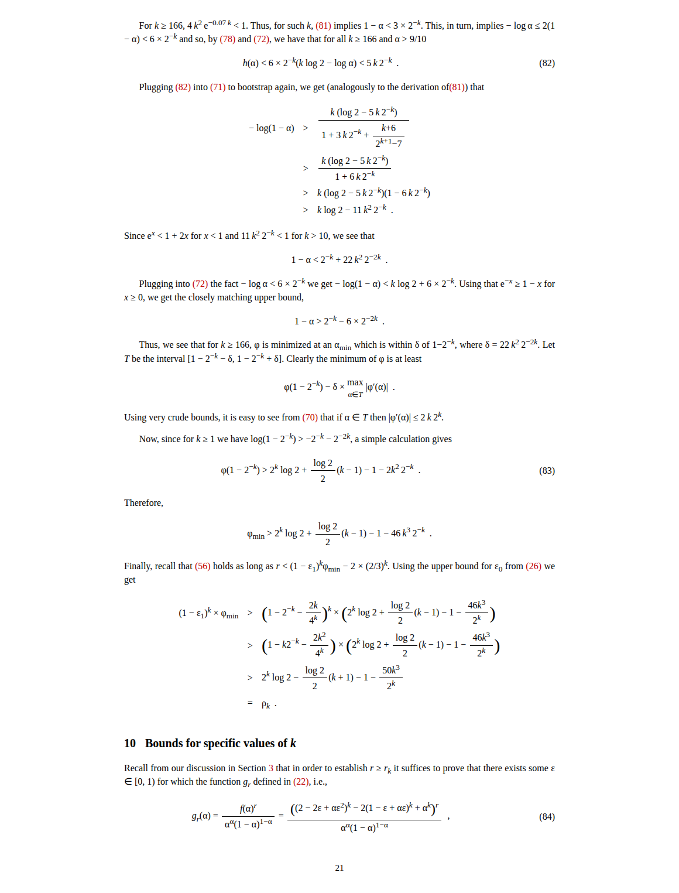For k ≥ 166, 4 k2 e−0.07 k < 1. Thus, for such k, (81) implies 1 − α < 3 × 2−k. This, in turn, implies − log α ≤ 2(1 − α) < 6 × 2−k and so, by (78) and (72), we have that for all k ≥ 166 and α > 9/10
h(α) < 6 × 2−k(k log 2 − log α) < 5 k 2−k .
(82)
Plugging (82) into (71) to bootstrap again, we get (analogously to the derivation of(81)) that
| − log(1 − α) | > | k (log 2 − 5 k 2 − k ) 1 + 3 k 2 − k + k +6 2 k +1 −7 |
| | > | k (log 2 − 5 k 2 − k ) 1 + 6 k 2 − k |
| | > | k (log 2 − 5 k 2 − k )(1 − 6 k 2 − k ) |
| | > | k log 2 − 11 k 2 2 − k . |
Since ex < 1 + 2x for x < 1 and 11 k2 2−k < 1 for k > 10, we see that
1 − α < 2−k + 22 k2 2−2k .
Plugging into (72) the fact − log α < 6 × 2−k we get − log(1 − α) < k log 2 + 6 × 2−k. Using that e−x ≥ 1 − x for x ≥ 0, we get the closely matching upper bound,
1 − α > 2−k − 6 × 2−2k .
Thus, we see that for k ≥ 166, φ is minimized at an αmin which is within δ of 1−2−k, where δ = 22 k2 2−2k. Let T be the interval [1 − 2−k − δ, 1 − 2−k + δ]. Clearly the minimum of φ is at least
φ(1 − 2−k) − δ × max α∈T |φ′(α)| .
Using very crude bounds, it is easy to see from (70) that if α ∈ T then |φ′(α)| ≤ 2 k 2k.
Now, since for k ≥ 1 we have log(1 − 2−k) > −2−k − 2−2k, a simple calculation gives
φ(1 − 2−k) > 2k log 2 + log 22(k − 1) − 1 − 2k2 2−k .
(83)
Therefore,
φmin > 2k log 2 + log 22(k − 1) − 1 − 46 k3 2−k .
Finally, recall that (56) holds as long as r < (1 − ε1)kφmin − 2 × (2/3)k. Using the upper bound for ε0 from (26) we get
| (1 − ε 1 ) k × φ min | > | ( 1 − 2 − k − 2 k 4 k ) k × ( 2 k log 2 + log 2 2 ( k − 1) − 1 − 46 k 3 2 k ) |
| | > | ( 1 − k 2 − k − 2 k 2 4 k ) × ( 2 k log 2 + log 2 2 ( k − 1) − 1 − 46 k 3 2 k ) |
| | > | 2 k log 2 − log 2 2 ( k + 1) − 1 − 50 k 3 2 k |
| | = | ρ k . |
10 Bounds for specific values of k
Recall from our discussion in Section 3 that in order to establish r ≥ rk it suffices to prove that there exists some ε ∈ [0, 1) for which the function gr defined in (22), i.e.,
gr(α) = f(α)r αα(1 − α)1−α = ((2 − 2ε + αε2)k − 2(1 − ε + αε)k + αk)r αα(1 − α)1−α ,
(84)
21